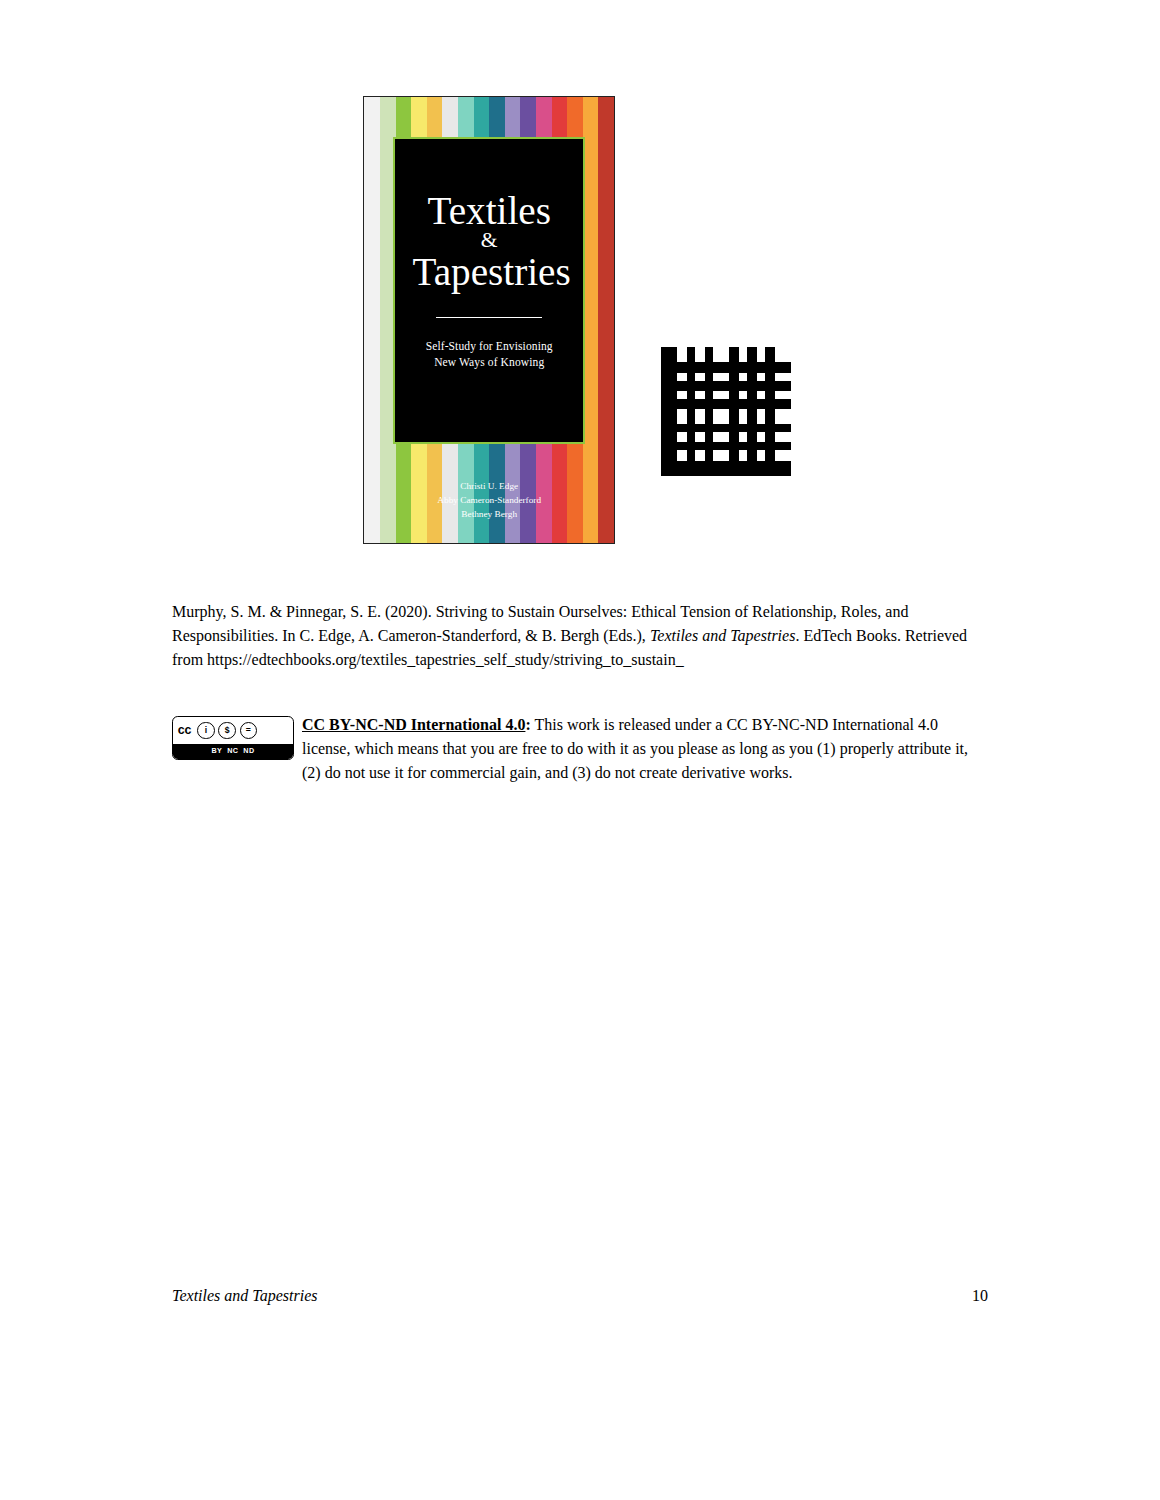Textiles&Tapestries
Self-Study for Envisioning
New Ways of Knowing
Christi U. Edge
Abby Cameron-Standerford
Bethney Bergh
Murphy, S. M. & Pinnegar, S. E. (2020). Striving to Sustain Ourselves: Ethical Tension of Relationship, Roles, and Responsibilities. In C. Edge, A. Cameron-Standerford, & B. Bergh (Eds.), Textiles and Tapestries. EdTech Books. Retrieved from https://edtechbooks.org/textiles_tapestries_self_study/striving_to_sustain_
cc i $ = BY NC ND CC BY-NC-ND International 4.0: This work is released under a CC BY-NC-ND International 4.0 license, which means that you are free to do with it as you please as long as you (1) properly attribute it, (2) do not use it for commercial gain, and (3) do not create derivative works.
Textiles and Tapestries 10